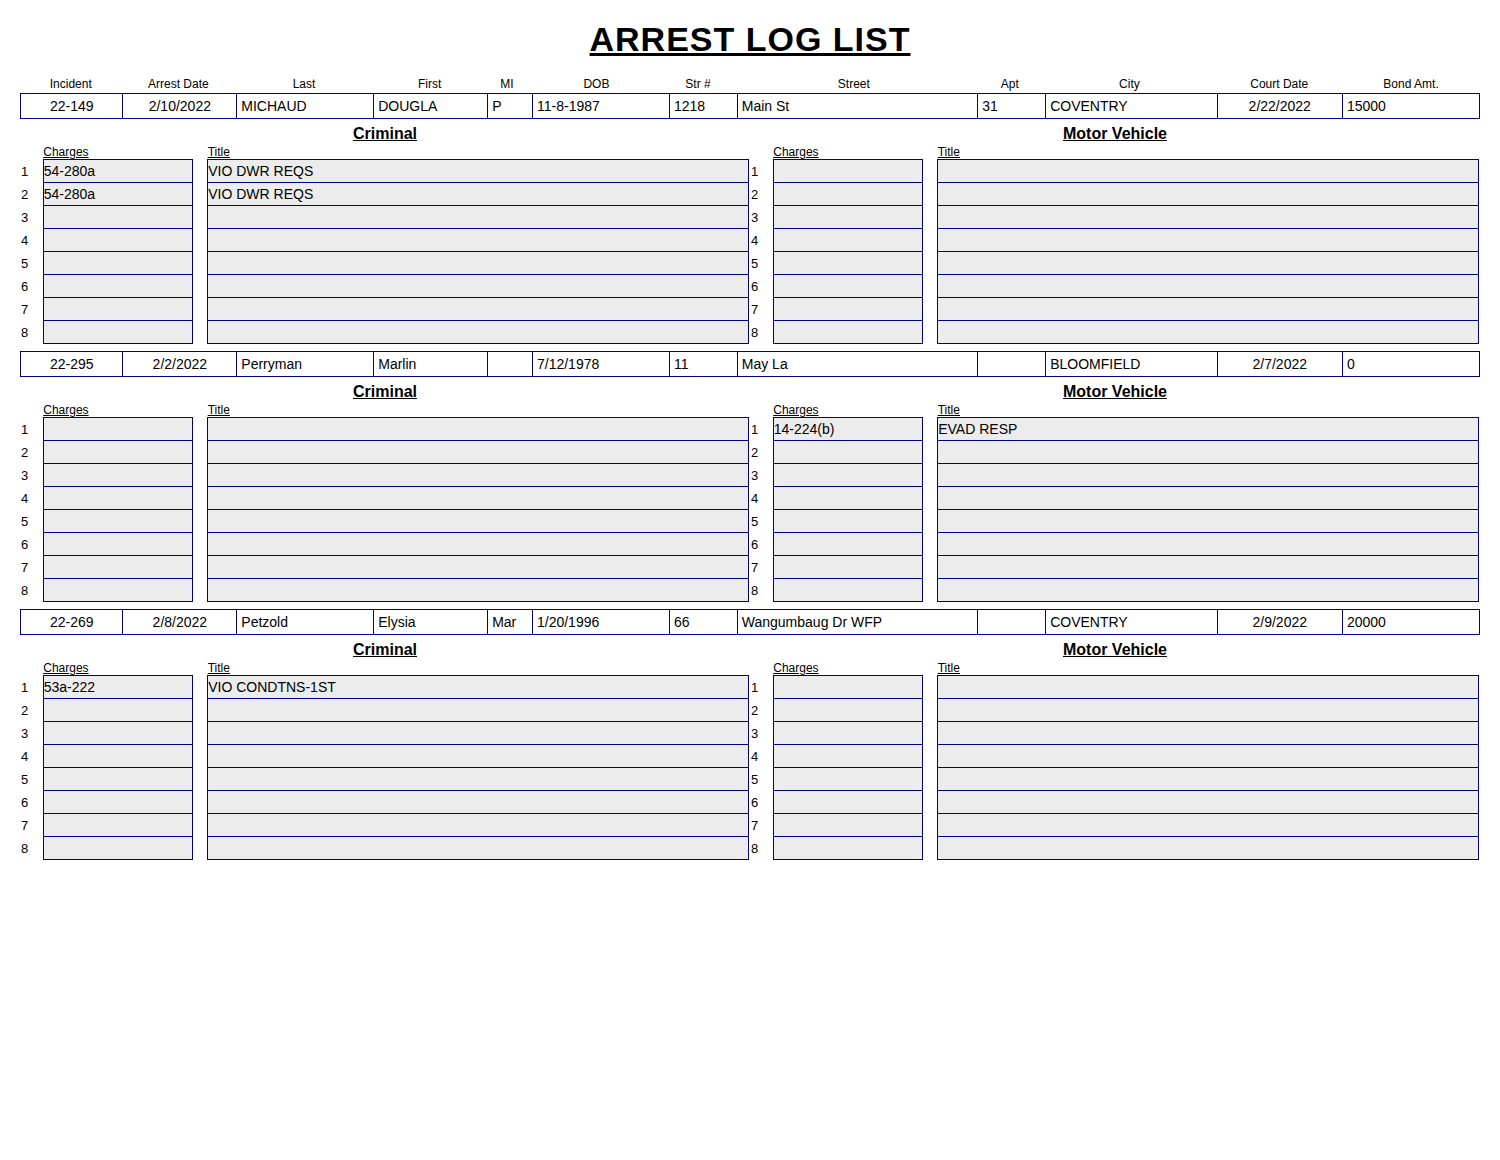ARREST LOG LIST
| Incident | Arrest Date | Last | First | MI | DOB | Str # | Street | Apt | City | Court Date | Bond Amt. |
| 22-149 | 2/10/2022 | MICHAUD | DOUGLA | P | 11-8-1987 | 1218 | Main St | 31 | COVENTRY | 2/22/2022 | 15000 |
| / Criminal / / / Charges / / Title / / 1 / 54-280a / / VIO DWR REQS / / 2 / 54-280a / / VIO DWR REQS / / 3 / / / / / 4 / / / / / 5 / / / / / 6 / / / / / 7 / / / / / 8 / / / / | / Motor Vehicle / / / Charges / / Title / / 1 / / / / / 2 / / / / / 3 / / / / / 4 / / / / / 5 / / / / / 6 / / / / / 7 / / / / / 8 / / / / |
| 22-295 | 2/2/2022 | Perryman | Marlin | | 7/12/1978 | 11 | May La | | BLOOMFIELD | 2/7/2022 | 0 |
| / Criminal / / / Charges / / Title / / 1 / / / / / 2 / / / / / 3 / / / / / 4 / / / / / 5 / / / / / 6 / / / / / 7 / / / / / 8 / / / / | / Motor Vehicle / / / Charges / / Title / / 1 / 14-224(b) / / EVAD RESP / / 2 / / / / / 3 / / / / / 4 / / / / / 5 / / / / / 6 / / / / / 7 / / / / / 8 / / / / |
| 22-269 | 2/8/2022 | Petzold | Elysia | Mar | 1/20/1996 | 66 | Wangumbaug Dr WFP | | COVENTRY | 2/9/2022 | 20000 |
| / Criminal / / / Charges / / Title / / 1 / 53a-222 / / VIO CONDTNS-1ST / / 2 / / / / / 3 / / / / / 4 / / / / / 5 / / / / / 6 / / / / / 7 / / / / / 8 / / / / | / Motor Vehicle / / / Charges / / Title / / 1 / / / / / 2 / / / / / 3 / / / / / 4 / / / / / 5 / / / / / 6 / / / / / 7 / / / / / 8 / / / / |